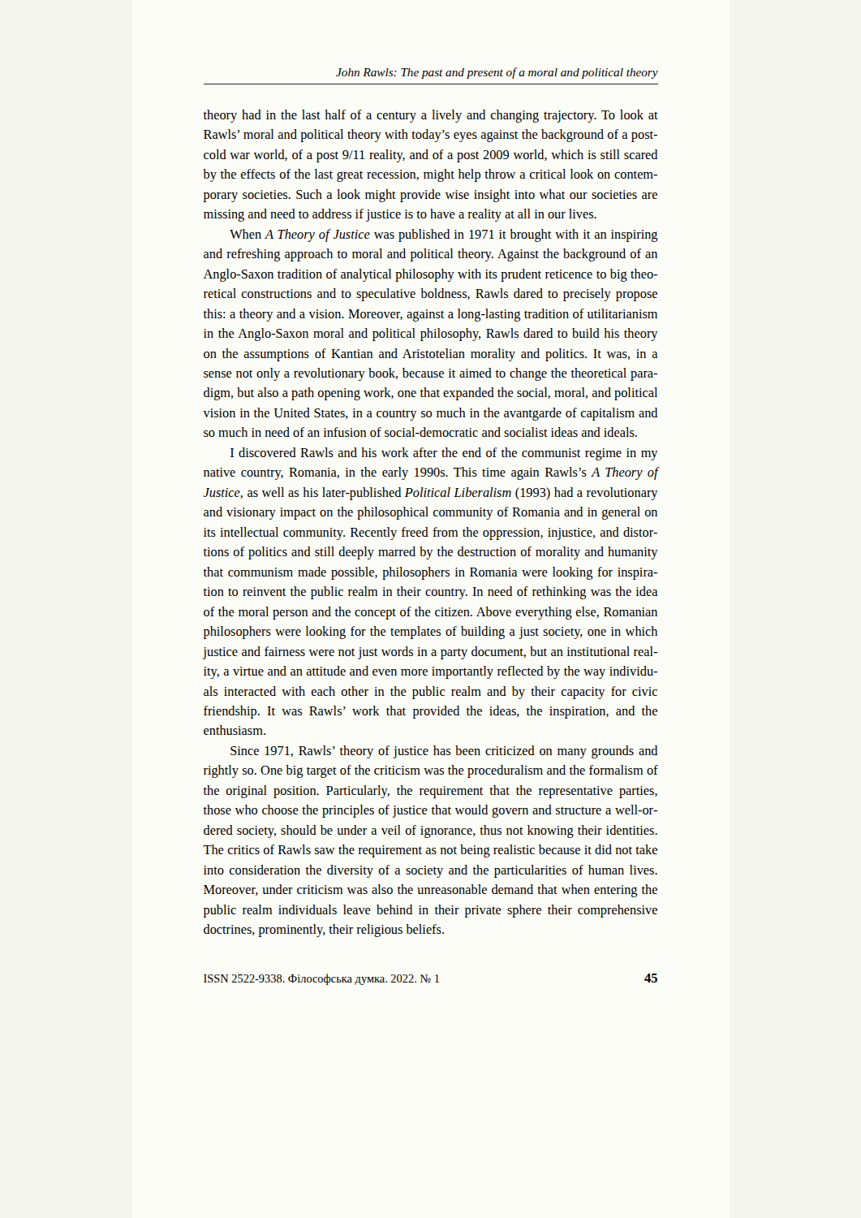John Rawls: The past and present of a moral and political theory
theory had in the last half of a century a lively and changing trajectory. To look at Rawls’ moral and political theory with today’s eyes against the background of a post-cold war world, of a post 9/11 reality, and of a post 2009 world, which is still scared by the effects of the last great recession, might help throw a critical look on contemporary societies. Such a look might provide wise insight into what our societies are missing and need to address if justice is to have a reality at all in our lives.
When A Theory of Justice was published in 1971 it brought with it an inspiring and refreshing approach to moral and political theory. Against the background of an Anglo-Saxon tradition of analytical philosophy with its prudent reticence to big theoretical constructions and to speculative boldness, Rawls dared to precisely propose this: a theory and a vision. Moreover, against a long-lasting tradition of utilitarianism in the Anglo-Saxon moral and political philosophy, Rawls dared to build his theory on the assumptions of Kantian and Aristotelian morality and politics. It was, in a sense not only a revolutionary book, because it aimed to change the theoretical paradigm, but also a path opening work, one that expanded the social, moral, and political vision in the United States, in a country so much in the avantgarde of capitalism and so much in need of an infusion of social-democratic and socialist ideas and ideals.
I discovered Rawls and his work after the end of the communist regime in my native country, Romania, in the early 1990s. This time again Rawls’s A Theory of Justice, as well as his later-published Political Liberalism (1993) had a revolutionary and visionary impact on the philosophical community of Romania and in general on its intellectual community. Recently freed from the oppression, injustice, and distortions of politics and still deeply marred by the destruction of morality and humanity that communism made possible, philosophers in Romania were looking for inspiration to reinvent the public realm in their country. In need of rethinking was the idea of the moral person and the concept of the citizen. Above everything else, Romanian philosophers were looking for the templates of building a just society, one in which justice and fairness were not just words in a party document, but an institutional reality, a virtue and an attitude and even more importantly reflected by the way individuals interacted with each other in the public realm and by their capacity for civic friendship. It was Rawls’ work that provided the ideas, the inspiration, and the enthusiasm.
Since 1971, Rawls’ theory of justice has been criticized on many grounds and rightly so. One big target of the criticism was the proceduralism and the formalism of the original position. Particularly, the requirement that the representative parties, those who choose the principles of justice that would govern and structure a well-ordered society, should be under a veil of ignorance, thus not knowing their identities. The critics of Rawls saw the requirement as not being realistic because it did not take into consideration the diversity of a society and the particularities of human lives. Moreover, under criticism was also the unreasonable demand that when entering the public realm individuals leave behind in their private sphere their comprehensive doctrines, prominently, their religious beliefs.
ISSN 2522-9338. Філософська думка. 2022. № 1 45